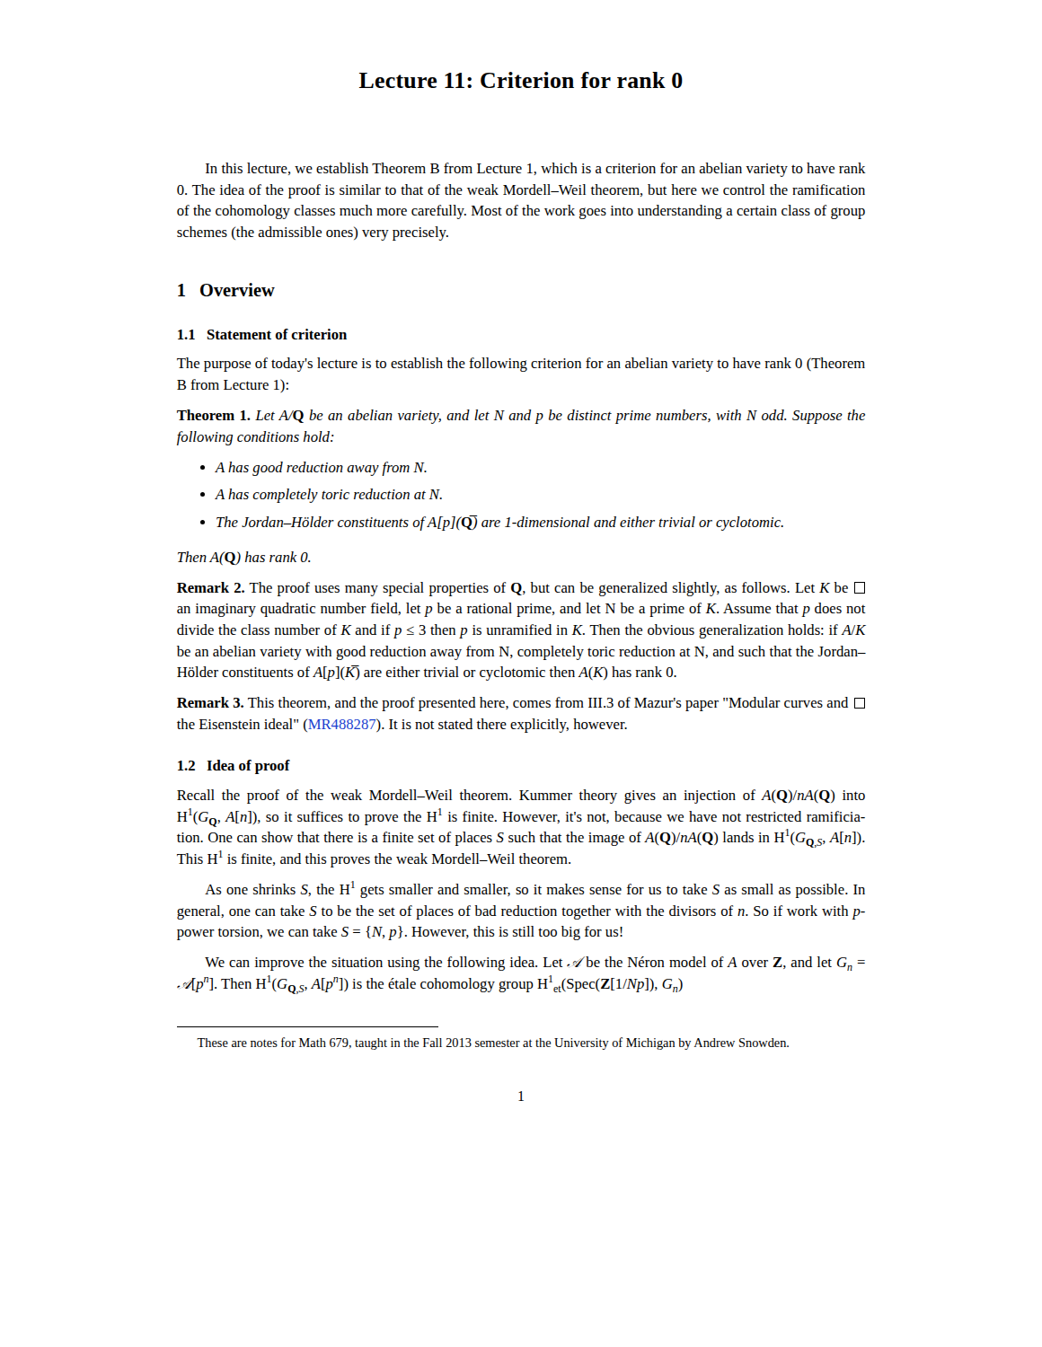Lecture 11: Criterion for rank 0
In this lecture, we establish Theorem B from Lecture 1, which is a criterion for an abelian variety to have rank 0. The idea of the proof is similar to that of the weak Mordell–Weil theorem, but here we control the ramification of the cohomology classes much more carefully. Most of the work goes into understanding a certain class of group schemes (the admissible ones) very precisely.
1 Overview
1.1 Statement of criterion
The purpose of today's lecture is to establish the following criterion for an abelian variety to have rank 0 (Theorem B from Lecture 1):
Theorem 1. Let A/Q be an abelian variety, and let N and p be distinct prime numbers, with N odd. Suppose the following conditions hold:
A has good reduction away from N.
A has completely toric reduction at N.
The Jordan–Hölder constituents of A[p](Q̅) are 1-dimensional and either trivial or cyclotomic.
Then A(Q) has rank 0.
Remark 2. The proof uses many special properties of Q, but can be generalized slightly, as follows. Let K be an imaginary quadratic number field, let p be a rational prime, and let N be a prime of K. Assume that p does not divide the class number of K and if p ≤ 3 then p is unramified in K. Then the obvious generalization holds: if A/K be an abelian variety with good reduction away from N, completely toric reduction at N, and such that the Jordan–Hölder constituents of A[p](K̅) are either trivial or cyclotomic then A(K) has rank 0.
Remark 3. This theorem, and the proof presented here, comes from III.3 of Mazur's paper "Modular curves and the Eisenstein ideal" (MR488287). It is not stated there explicitly, however.
1.2 Idea of proof
Recall the proof of the weak Mordell–Weil theorem. Kummer theory gives an injection of A(Q)/nA(Q) into H1(GQ, A[n]), so it suffices to prove the H1 is finite. However, it's not, because we have not restricted ramificiation. One can show that there is a finite set of places S such that the image of A(Q)/nA(Q) lands in H1(GQ,S, A[n]). This H1 is finite, and this proves the weak Mordell–Weil theorem.
As one shrinks S, the H1 gets smaller and smaller, so it makes sense for us to take S as small as possible. In general, one can take S to be the set of places of bad reduction together with the divisors of n. So if work with p-power torsion, we can take S = {N, p}. However, this is still too big for us!
We can improve the situation using the following idea. Let 𝒜 be the Néron model of A over Z, and let Gn = 𝒜[pn]. Then H1(GQ,S, A[pn]) is the étale cohomology group H1et(Spec(Z[1/Np]), Gn)
These are notes for Math 679, taught in the Fall 2013 semester at the University of Michigan by Andrew Snowden.
1